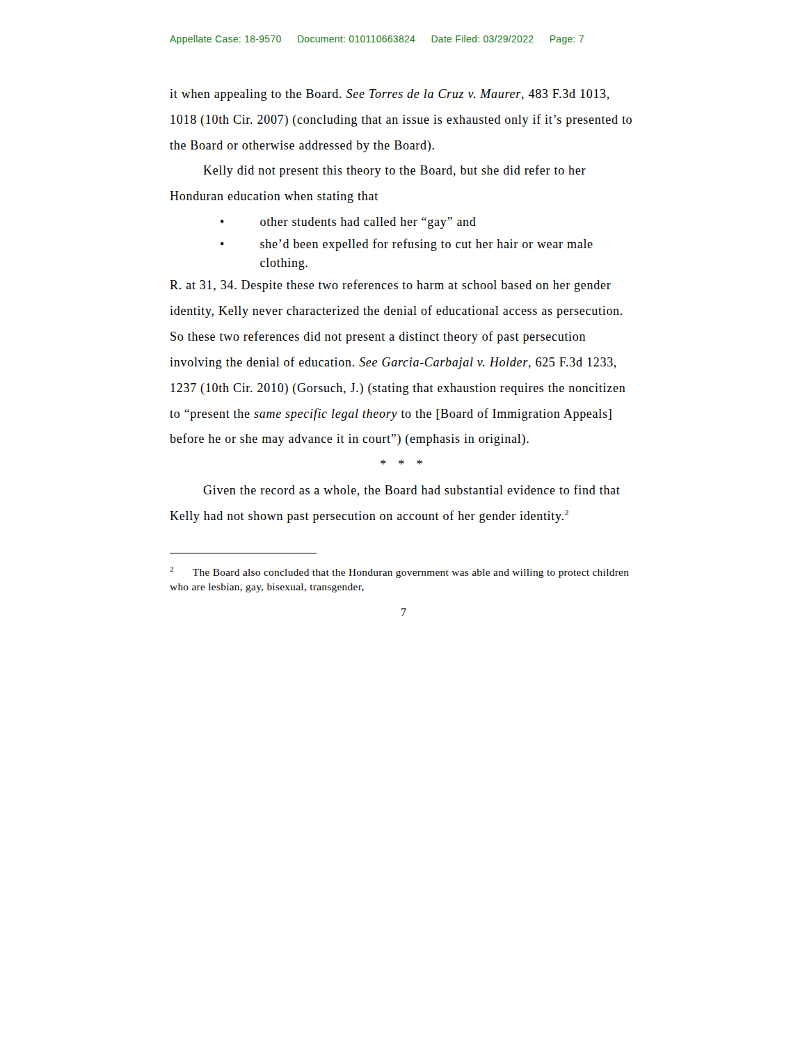Appellate Case: 18-9570 Document: 010110663824 Date Filed: 03/29/2022 Page: 7
it when appealing to the Board. See Torres de la Cruz v. Maurer, 483 F.3d 1013, 1018 (10th Cir. 2007) (concluding that an issue is exhausted only if it’s presented to the Board or otherwise addressed by the Board).
Kelly did not present this theory to the Board, but she did refer to her Honduran education when stating that
other students had called her “gay” and
she’d been expelled for refusing to cut her hair or wear male clothing.
R. at 31, 34. Despite these two references to harm at school based on her gender identity, Kelly never characterized the denial of educational access as persecution. So these two references did not present a distinct theory of past persecution involving the denial of education. See Garcia-Carbajal v. Holder, 625 F.3d 1233, 1237 (10th Cir. 2010) (Gorsuch, J.) (stating that exhaustion requires the noncitizen to “present the same specific legal theory to the [Board of Immigration Appeals] before he or she may advance it in court”) (emphasis in original).
* * *
Given the record as a whole, the Board had substantial evidence to find that Kelly had not shown past persecution on account of her gender identity.2
2 The Board also concluded that the Honduran government was able and willing to protect children who are lesbian, gay, bisexual, transgender,
7